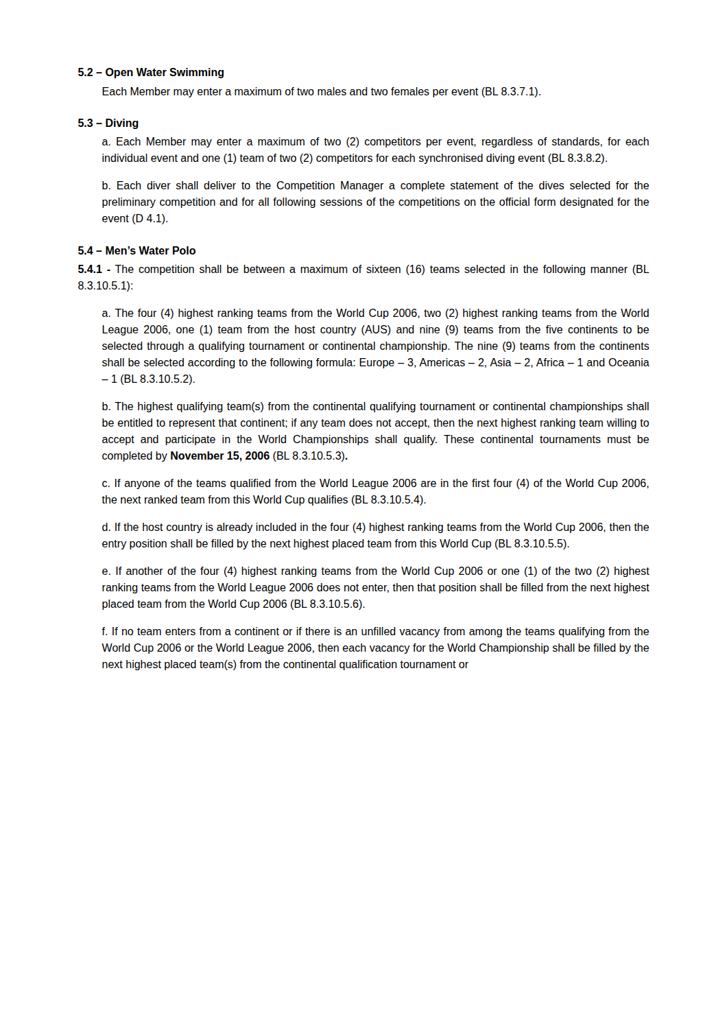5.2 – Open Water Swimming
Each Member may enter a maximum of two males and two females per event (BL 8.3.7.1).
5.3 – Diving
a. Each Member may enter a maximum of two (2) competitors per event, regardless of standards, for each individual event and one (1) team of two (2) competitors for each synchronised diving event (BL 8.3.8.2).
b. Each diver shall deliver to the Competition Manager a complete statement of the dives selected for the preliminary competition and for all following sessions of the competitions on the official form designated for the event (D 4.1).
5.4 – Men’s Water Polo
5.4.1 - The competition shall be between a maximum of sixteen (16) teams selected in the following manner (BL 8.3.10.5.1):
a. The four (4) highest ranking teams from the World Cup 2006, two (2) highest ranking teams from the World League 2006, one (1) team from the host country (AUS) and nine (9) teams from the five continents to be selected through a qualifying tournament or continental championship. The nine (9) teams from the continents shall be selected according to the following formula: Europe – 3, Americas – 2, Asia – 2, Africa – 1 and Oceania – 1 (BL 8.3.10.5.2).
b. The highest qualifying team(s) from the continental qualifying tournament or continental championships shall be entitled to represent that continent; if any team does not accept, then the next highest ranking team willing to accept and participate in the World Championships shall qualify. These continental tournaments must be completed by November 15, 2006 (BL 8.3.10.5.3).
c. If anyone of the teams qualified from the World League 2006 are in the first four (4) of the World Cup 2006, the next ranked team from this World Cup qualifies (BL 8.3.10.5.4).
d. If the host country is already included in the four (4) highest ranking teams from the World Cup 2006, then the entry position shall be filled by the next highest placed team from this World Cup (BL 8.3.10.5.5).
e. If another of the four (4) highest ranking teams from the World Cup 2006 or one (1) of the two (2) highest ranking teams from the World League 2006 does not enter, then that position shall be filled from the next highest placed team from the World Cup 2006 (BL 8.3.10.5.6).
f. If no team enters from a continent or if there is an unfilled vacancy from among the teams qualifying from the World Cup 2006 or the World League 2006, then each vacancy for the World Championship shall be filled by the next highest placed team(s) from the continental qualification tournament or